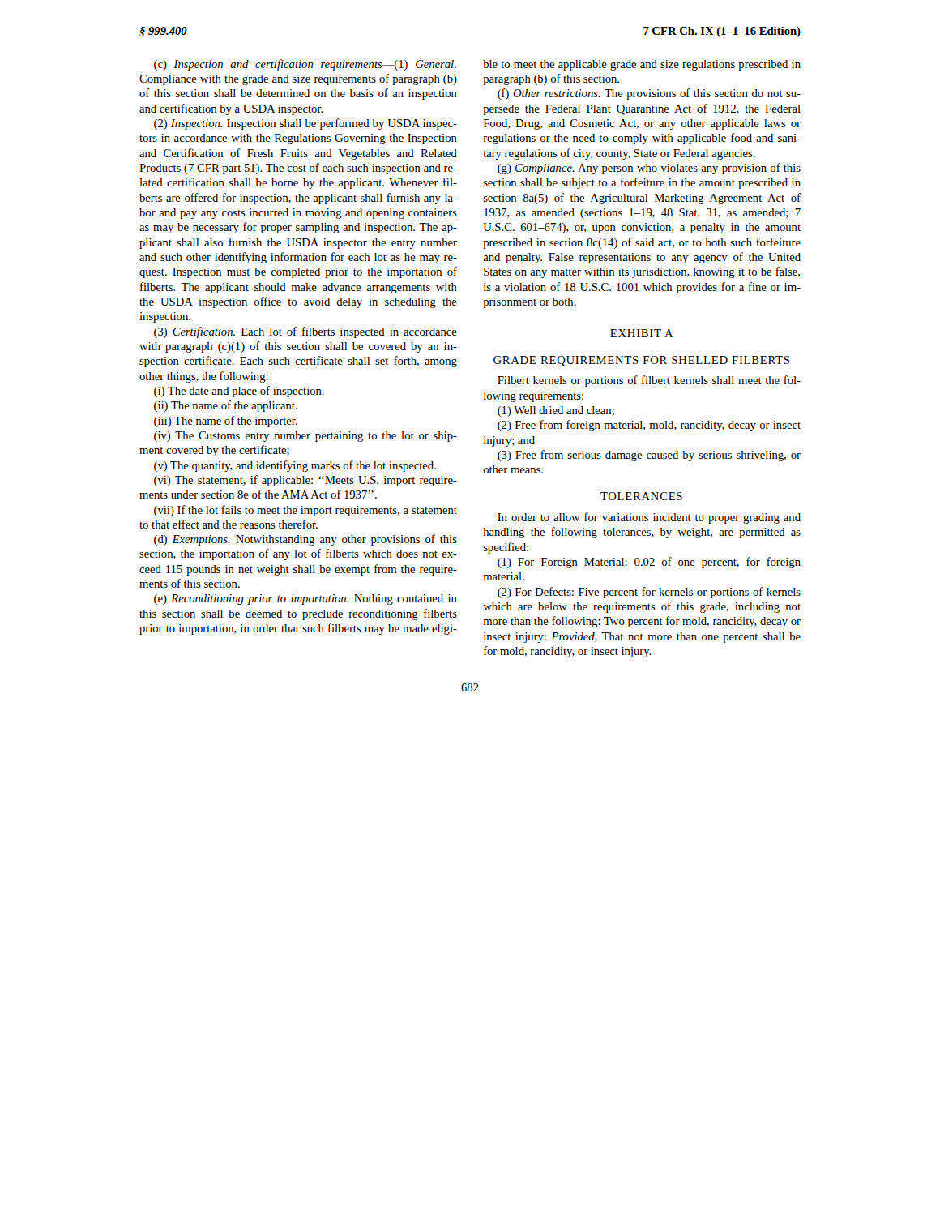§ 999.400 7 CFR Ch. IX (1–1–16 Edition)
(c) Inspection and certification requirements—(1) General. Compliance with the grade and size requirements of paragraph (b) of this section shall be determined on the basis of an inspection and certification by a USDA inspector.
(2) Inspection. Inspection shall be performed by USDA inspectors in accordance with the Regulations Governing the Inspection and Certification of Fresh Fruits and Vegetables and Related Products (7 CFR part 51). The cost of each such inspection and related certification shall be borne by the applicant. Whenever filberts are offered for inspection, the applicant shall furnish any labor and pay any costs incurred in moving and opening containers as may be necessary for proper sampling and inspection. The applicant shall also furnish the USDA inspector the entry number and such other identifying information for each lot as he may request. Inspection must be completed prior to the importation of filberts. The applicant should make advance arrangements with the USDA inspection office to avoid delay in scheduling the inspection.
(3) Certification. Each lot of filberts inspected in accordance with paragraph (c)(1) of this section shall be covered by an inspection certificate. Each such certificate shall set forth, among other things, the following:
(i) The date and place of inspection.
(ii) The name of the applicant.
(iii) The name of the importer.
(iv) The Customs entry number pertaining to the lot or shipment covered by the certificate;
(v) The quantity, and identifying marks of the lot inspected.
(vi) The statement, if applicable: ‘‘Meets U.S. import requirements under section 8e of the AMA Act of 1937’’.
(vii) If the lot fails to meet the import requirements, a statement to that effect and the reasons therefor.
(d) Exemptions. Notwithstanding any other provisions of this section, the importation of any lot of filberts which does not exceed 115 pounds in net weight shall be exempt from the requirements of this section.
(e) Reconditioning prior to importation. Nothing contained in this section shall be deemed to preclude reconditioning filberts prior to importation, in order that such filberts may be made eligible to meet the applicable grade and size regulations prescribed in paragraph (b) of this section.
(f) Other restrictions. The provisions of this section do not supersede the Federal Plant Quarantine Act of 1912, the Federal Food, Drug, and Cosmetic Act, or any other applicable laws or regulations or the need to comply with applicable food and sanitary regulations of city, county, State or Federal agencies.
(g) Compliance. Any person who violates any provision of this section shall be subject to a forfeiture in the amount prescribed in section 8a(5) of the Agricultural Marketing Agreement Act of 1937, as amended (sections 1–19, 48 Stat. 31, as amended; 7 U.S.C. 601–674), or, upon conviction, a penalty in the amount prescribed in section 8c(14) of said act, or to both such forfeiture and penalty. False representations to any agency of the United States on any matter within its jurisdiction, knowing it to be false, is a violation of 18 U.S.C. 1001 which provides for a fine or imprisonment or both.
Exhibit A
Grade Requirements for Shelled Filberts
Filbert kernels or portions of filbert kernels shall meet the following requirements:
(1) Well dried and clean;
(2) Free from foreign material, mold, rancidity, decay or insect injury; and
(3) Free from serious damage caused by serious shriveling, or other means.
Tolerances
In order to allow for variations incident to proper grading and handling the following tolerances, by weight, are permitted as specified:
(1) For Foreign Material: 0.02 of one percent, for foreign material.
(2) For Defects: Five percent for kernels or portions of kernels which are below the requirements of this grade, including not more than the following: Two percent for mold, rancidity, decay or insect injury: Provided, That not more than one percent shall be for mold, rancidity, or insect injury.
682